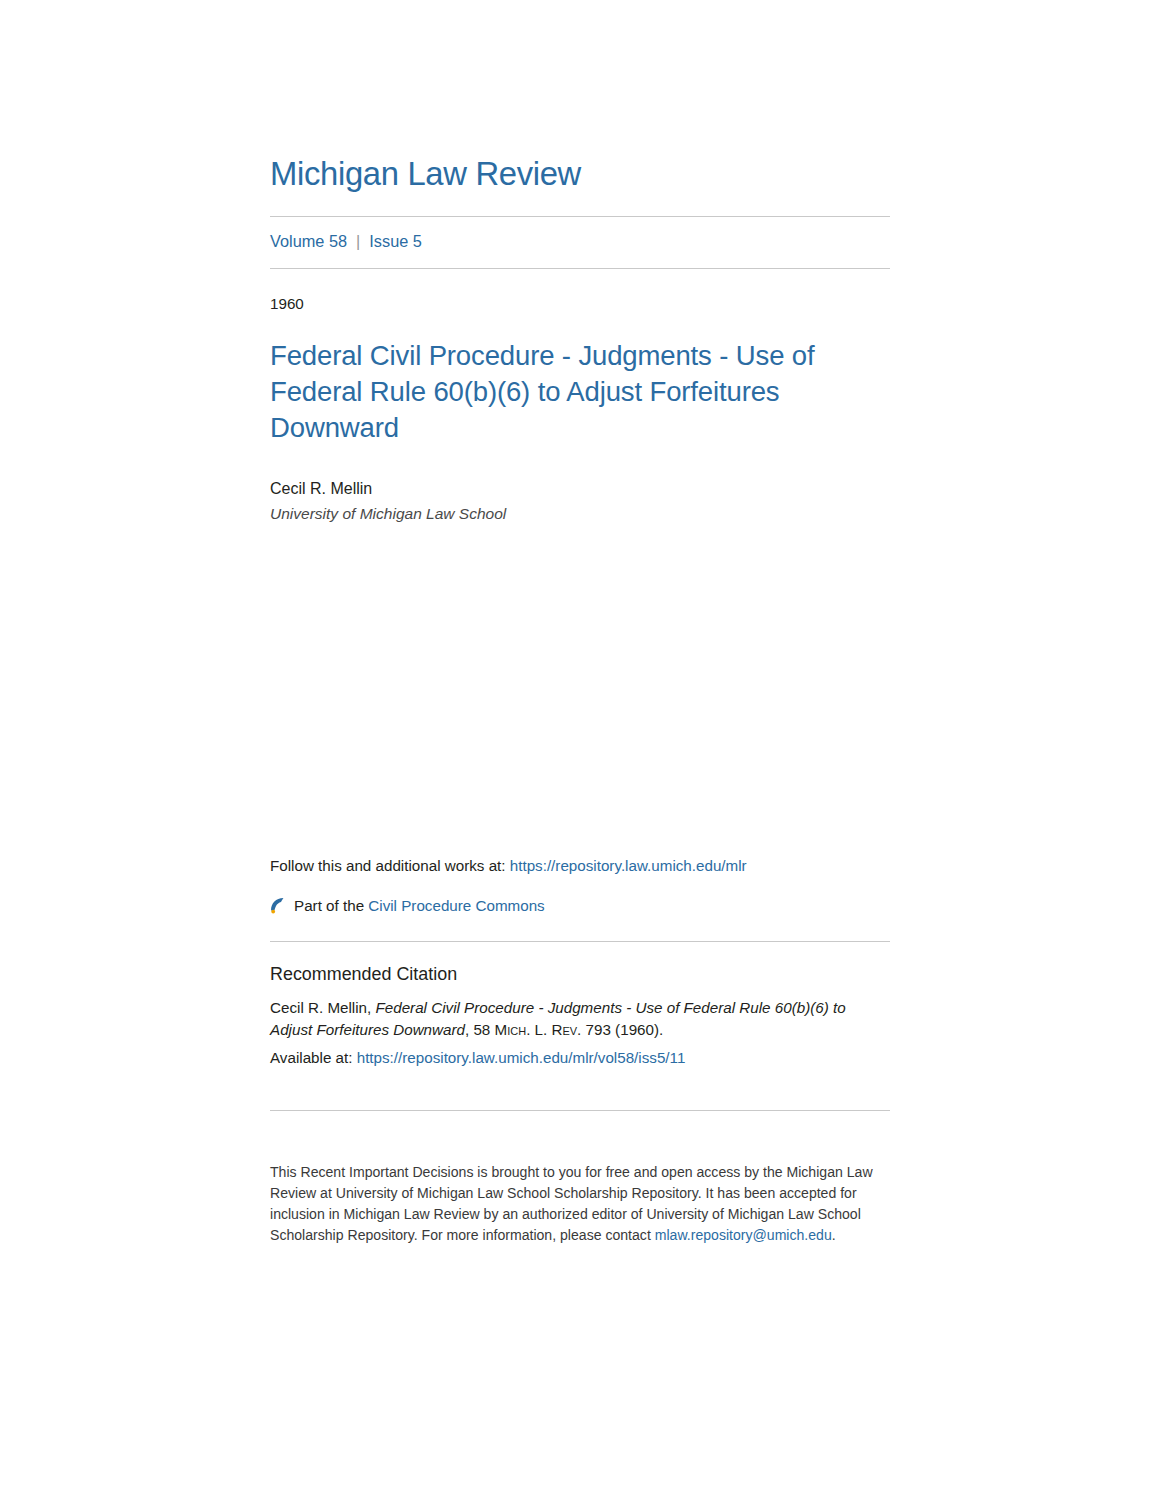Michigan Law Review
Volume 58|Issue 5
1960
Federal Civil Procedure - Judgments - Use of Federal Rule 60(b)(6) to Adjust Forfeitures Downward
Cecil R. Mellin
University of Michigan Law School
Follow this and additional works at: https://repository.law.umich.edu/mlr
Part of the Civil Procedure Commons
Recommended Citation
Cecil R. Mellin, Federal Civil Procedure - Judgments - Use of Federal Rule 60(b)(6) to Adjust Forfeitures Downward, 58 Mich. L. Rev. 793 (1960).
Available at: https://repository.law.umich.edu/mlr/vol58/iss5/11
This Recent Important Decisions is brought to you for free and open access by the Michigan Law Review at University of Michigan Law School Scholarship Repository. It has been accepted for inclusion in Michigan Law Review by an authorized editor of University of Michigan Law School Scholarship Repository. For more information, please contact mlaw.repository@umich.edu.